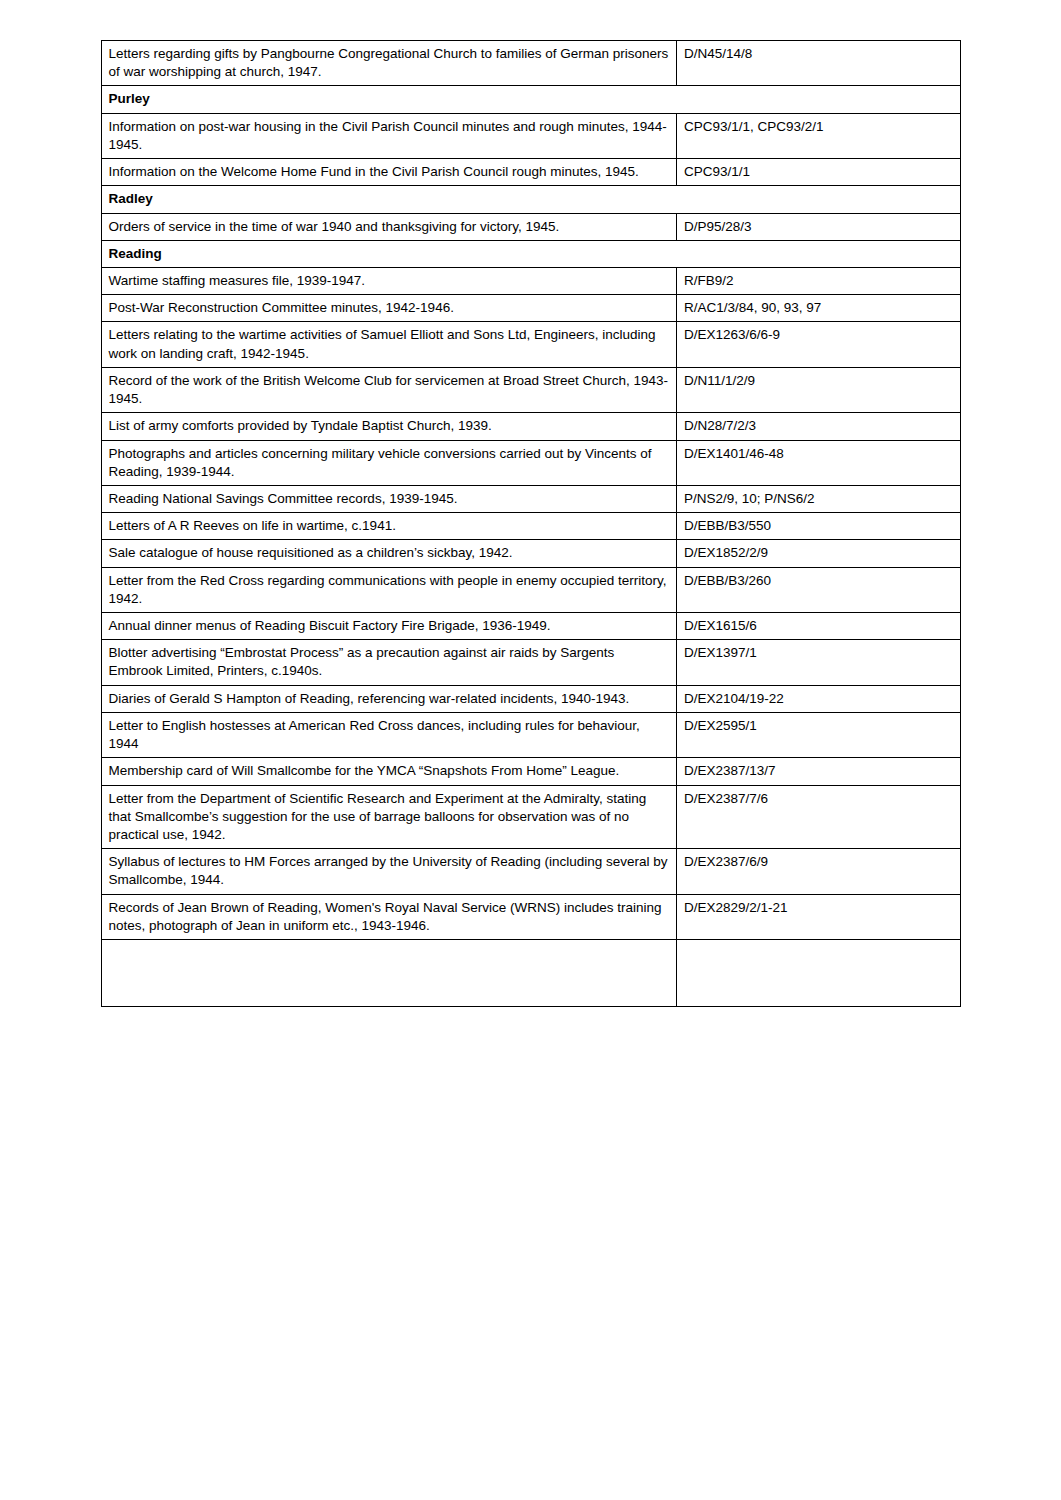| Letters regarding gifts by Pangbourne Congregational Church to families of German prisoners of war worshipping at church, 1947. | D/N45/14/8 |
| Purley |
| Information on post-war housing in the Civil Parish Council minutes and rough minutes, 1944-1945. | CPC93/1/1, CPC93/2/1 |
| Information on the Welcome Home Fund in the Civil Parish Council rough minutes, 1945. | CPC93/1/1 |
| Radley |
| Orders of service in the time of war 1940 and thanksgiving for victory, 1945. | D/P95/28/3 |
| Reading |
| Wartime staffing measures file, 1939-1947. | R/FB9/2 |
| Post-War Reconstruction Committee minutes, 1942-1946. | R/AC1/3/84, 90, 93, 97 |
| Letters relating to the wartime activities of Samuel Elliott and Sons Ltd, Engineers, including work on landing craft, 1942-1945. | D/EX1263/6/6-9 |
| Record of the work of the British Welcome Club for servicemen at Broad Street Church, 1943-1945. | D/N11/1/2/9 |
| List of army comforts provided by Tyndale Baptist Church, 1939. | D/N28/7/2/3 |
| Photographs and articles concerning military vehicle conversions carried out by Vincents of Reading, 1939-1944. | D/EX1401/46-48 |
| Reading National Savings Committee records, 1939-1945. | P/NS2/9, 10; P/NS6/2 |
| Letters of A R Reeves on life in wartime, c.1941. | D/EBB/B3/550 |
| Sale catalogue of house requisitioned as a children’s sickbay, 1942. | D/EX1852/2/9 |
| Letter from the Red Cross regarding communications with people in enemy occupied territory, 1942. | D/EBB/B3/260 |
| Annual dinner menus of Reading Biscuit Factory Fire Brigade, 1936-1949. | D/EX1615/6 |
| Blotter advertising “Embrostat Process” as a precaution against air raids by Sargents Embrook Limited, Printers, c.1940s. | D/EX1397/1 |
| Diaries of Gerald S Hampton of Reading, referencing war-related incidents, 1940-1943. | D/EX2104/19-22 |
| Letter to English hostesses at American Red Cross dances, including rules for behaviour, 1944 | D/EX2595/1 |
| Membership card of Will Smallcombe for the YMCA “Snapshots From Home” League. | D/EX2387/13/7 |
| Letter from the Department of Scientific Research and Experiment at the Admiralty, stating that Smallcombe’s suggestion for the use of barrage balloons for observation was of no practical use, 1942. | D/EX2387/7/6 |
| Syllabus of lectures to HM Forces arranged by the University of Reading (including several by Smallcombe, 1944. | D/EX2387/6/9 |
| Records of Jean Brown of Reading, Women's Royal Naval Service (WRNS) includes training notes, photograph of Jean in uniform etc., 1943-1946. | D/EX2829/2/1-21 |